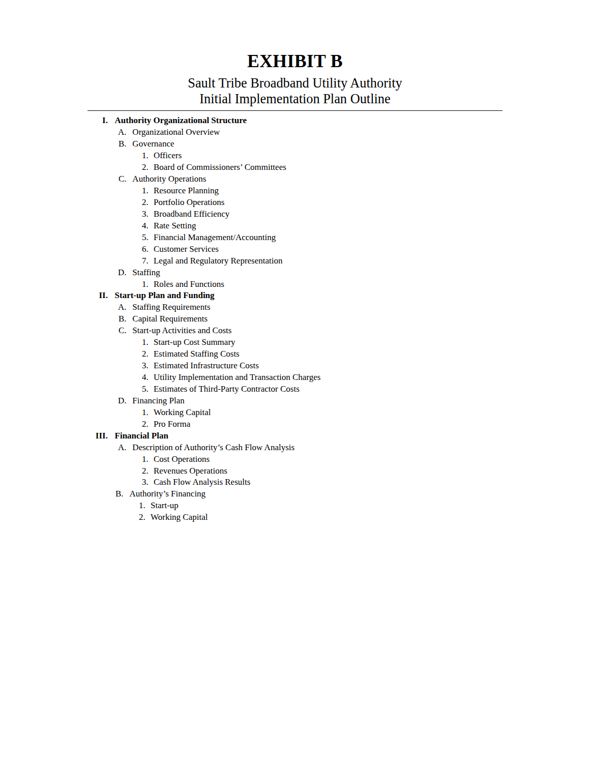EXHIBIT B
Sault Tribe Broadband Utility Authority
Initial Implementation Plan Outline
Authority Organizational Structure
Organizational Overview
Governance
Officers
Board of Commissioners’ Committees
Authority Operations
Resource Planning
Portfolio Operations
Broadband Efficiency
Rate Setting
Financial Management/Accounting
Customer Services
Legal and Regulatory Representation
Staffing
Roles and Functions
Start-up Plan and Funding
Staffing Requirements
Capital Requirements
Start-up Activities and Costs
Start-up Cost Summary
Estimated Staffing Costs
Estimated Infrastructure Costs
Utility Implementation and Transaction Charges
Estimates of Third-Party Contractor Costs
Financing Plan
Working Capital
Pro Forma
Financial Plan
Description of Authority’s Cash Flow Analysis
Cost Operations
Revenues Operations
Cash Flow Analysis Results
Authority’s Financing
Start-up
Working Capital